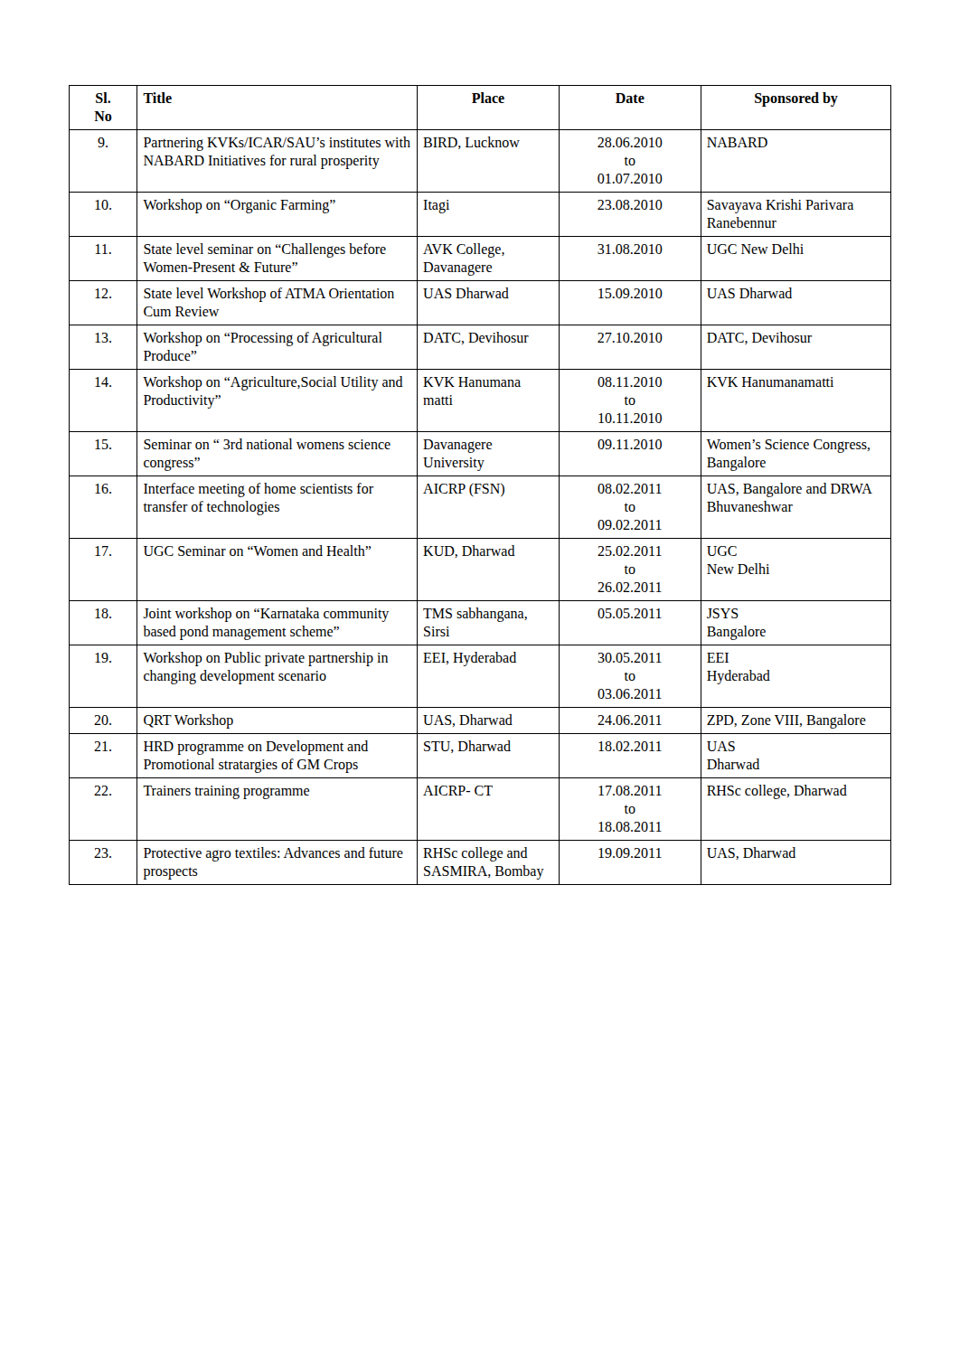| Sl. No | Title | Place | Date | Sponsored by |
| --- | --- | --- | --- | --- |
| 9. | Partnering KVKs/ICAR/SAU’s institutes with NABARD Initiatives for rural prosperity | BIRD, Lucknow | 28.06.2010 to 01.07.2010 | NABARD |
| 10. | Workshop on “Organic Farming” | Itagi | 23.08.2010 | Savayava Krishi Parivara Ranebennur |
| 11. | State level seminar on “Challenges before Women-Present & Future” | AVK College, Davanagere | 31.08.2010 | UGC New Delhi |
| 12. | State level Workshop of ATMA Orientation Cum Review | UAS Dharwad | 15.09.2010 | UAS Dharwad |
| 13. | Workshop on “Processing of Agricultural Produce” | DATC, Devihosur | 27.10.2010 | DATC, Devihosur |
| 14. | Workshop on “Agriculture,Social Utility and Productivity” | KVK Hanumana matti | 08.11.2010 to 10.11.2010 | KVK Hanumanamatti |
| 15. | Seminar on “ 3rd national womens science congress” | Davanagere University | 09.11.2010 | Women’s Science Congress, Bangalore |
| 16. | Interface meeting of home scientists for transfer of technologies | AICRP (FSN) | 08.02.2011 to 09.02.2011 | UAS, Bangalore and DRWA Bhuvaneshwar |
| 17. | UGC Seminar on “Women and Health” | KUD, Dharwad | 25.02.2011 to 26.02.2011 | UGC New Delhi |
| 18. | Joint workshop on “Karnataka community based pond management scheme” | TMS sabhangana, Sirsi | 05.05.2011 | JSYS Bangalore |
| 19. | Workshop on Public private partnership in changing development scenario | EEI, Hyderabad | 30.05.2011 to 03.06.2011 | EEI Hyderabad |
| 20. | QRT Workshop | UAS, Dharwad | 24.06.2011 | ZPD, Zone VIII, Bangalore |
| 21. | HRD programme on Development and Promotional stratargies of GM Crops | STU, Dharwad | 18.02.2011 | UAS Dharwad |
| 22. | Trainers training programme | AICRP- CT | 17.08.2011 to 18.08.2011 | RHSc college, Dharwad |
| 23. | Protective agro textiles: Advances and future prospects | RHSc college and SASMIRA, Bombay | 19.09.2011 | UAS, Dharwad |